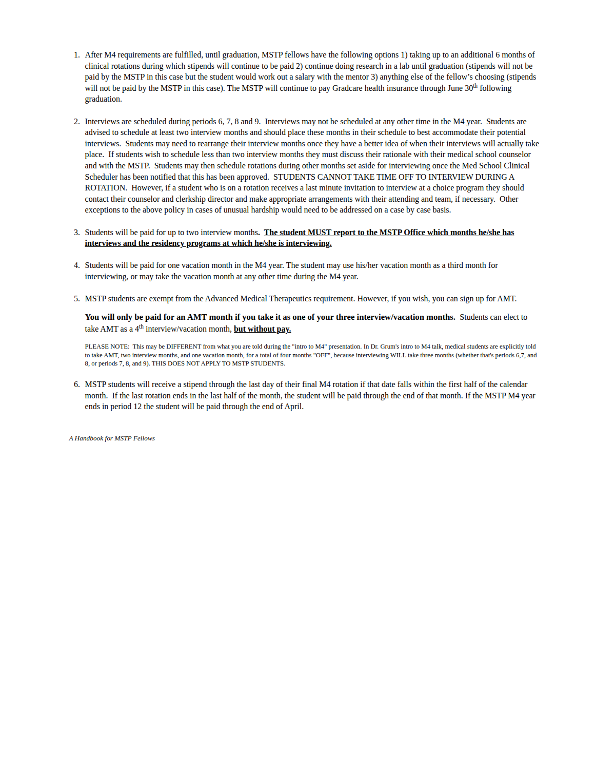After M4 requirements are fulfilled, until graduation, MSTP fellows have the following options 1) taking up to an additional 6 months of clinical rotations during which stipends will continue to be paid 2) continue doing research in a lab until graduation (stipends will not be paid by the MSTP in this case but the student would work out a salary with the mentor 3) anything else of the fellow’s choosing (stipends will not be paid by the MSTP in this case). The MSTP will continue to pay Gradcare health insurance through June 30th following graduation.
Interviews are scheduled during periods 6, 7, 8 and 9. Interviews may not be scheduled at any other time in the M4 year. Students are advised to schedule at least two interview months and should place these months in their schedule to best accommodate their potential interviews. Students may need to rearrange their interview months once they have a better idea of when their interviews will actually take place. If students wish to schedule less than two interview months they must discuss their rationale with their medical school counselor and with the MSTP. Students may then schedule rotations during other months set aside for interviewing once the Med School Clinical Scheduler has been notified that this has been approved. STUDENTS CANNOT TAKE TIME OFF TO INTERVIEW DURING A ROTATION. However, if a student who is on a rotation receives a last minute invitation to interview at a choice program they should contact their counselor and clerkship director and make appropriate arrangements with their attending and team, if necessary. Other exceptions to the above policy in cases of unusual hardship would need to be addressed on a case by case basis.
Students will be paid for up to two interview months. The student MUST report to the MSTP Office which months he/she has interviews and the residency programs at which he/she is interviewing.
Students will be paid for one vacation month in the M4 year. The student may use his/her vacation month as a third month for interviewing, or may take the vacation month at any other time during the M4 year.
MSTP students are exempt from the Advanced Medical Therapeutics requirement. However, if you wish, you can sign up for AMT.
You will only be paid for an AMT month if you take it as one of your three interview/vacation months. Students can elect to take AMT as a 4th interview/vacation month, but without pay.
PLEASE NOTE: This may be DIFFERENT from what you are told during the "intro to M4" presentation. In Dr. Grum's intro to M4 talk, medical students are explicitly told to take AMT, two interview months, and one vacation month, for a total of four months "OFF", because interviewing WILL take three months (whether that's periods 6,7, and 8, or periods 7, 8, and 9). THIS DOES NOT APPLY TO MSTP STUDENTS.
MSTP students will receive a stipend through the last day of their final M4 rotation if that date falls within the first half of the calendar month. If the last rotation ends in the last half of the month, the student will be paid through the end of that month. If the MSTP M4 year ends in period 12 the student will be paid through the end of April.
A Handbook for MSTP Fellows